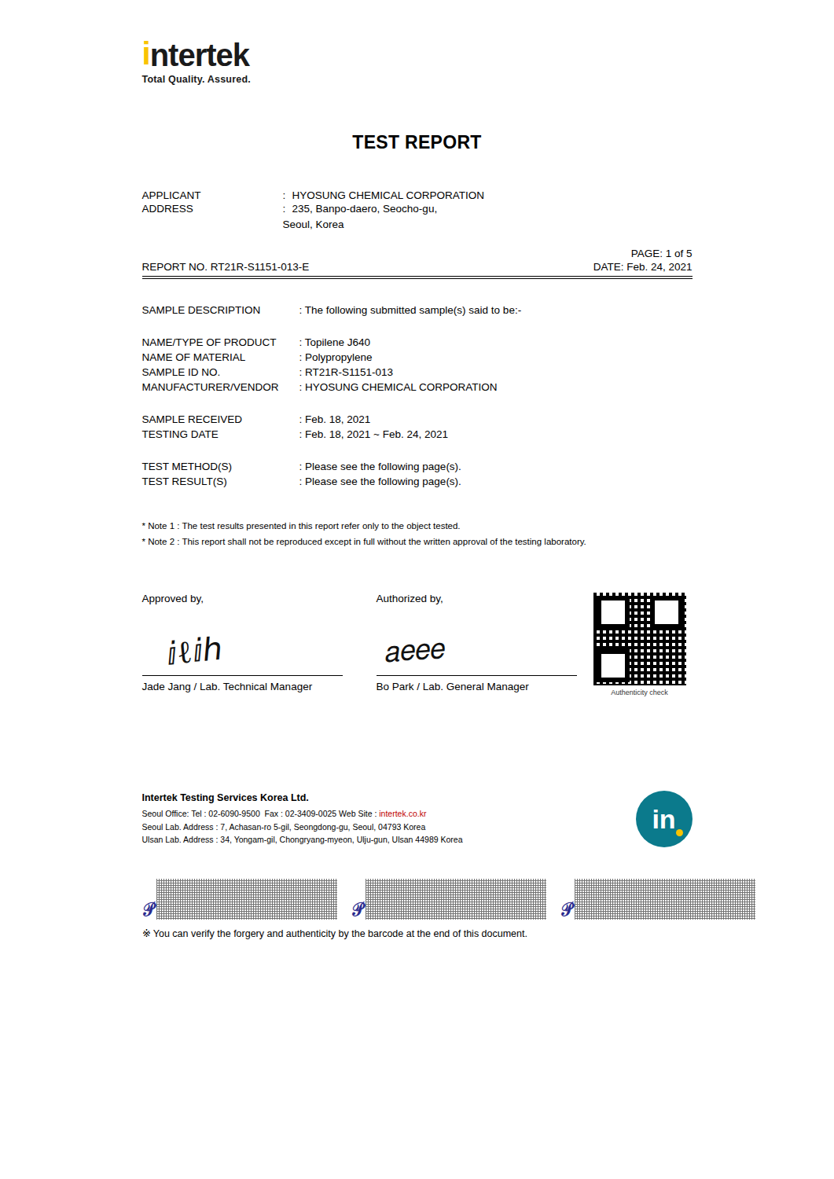intertek
Total Quality. Assured.
TEST REPORT
| APPLICANT | : | HYOSUNG CHEMICAL CORPORATION |
| ADDRESS | : | 235, Banpo-daero, Seocho-gu, |
Seoul, Korea
PAGE: 1 of 5
REPORT NO. RT21R-S1151-013-E DATE: Feb. 24, 2021
| SAMPLE DESCRIPTION | : The following submitted sample(s) said to be:- |
| NAME/TYPE OF PRODUCT | : Topilene J640 |
| NAME OF MATERIAL | : Polypropylene |
| SAMPLE ID NO. | : RT21R-S1151-013 |
| MANUFACTURER/VENDOR | : HYOSUNG CHEMICAL CORPORATION |
| SAMPLE RECEIVED | : Feb. 18, 2021 |
| TESTING DATE | : Feb. 18, 2021 ~ Feb. 24, 2021 |
| TEST METHOD(S) | : Please see the following page(s). |
| TEST RESULT(S) | : Please see the following page(s). |
* Note 1 : The test results presented in this report refer only to the object tested.
* Note 2 : This report shall not be reproduced except in full without the written approval of the testing laboratory.
Approved by,
ⅈℓⅈℎ
Jade Jang / Lab. Technical Manager
Authorized by,
𝑎𝑒𝑒𝑒
Bo Park / Lab. General Manager
Authenticity check
Intertek Testing Services Korea Ltd.
Seoul Office: Tel : 02-6090-9500 Fax : 02-3409-0025 Web Site : intertek.co.kr
Seoul Lab. Address : 7, Achasan-ro 5-gil, Seongdong-gu, Seoul, 04793 Korea
Ulsan Lab. Address : 34, Yongam-gil, Chongryang-myeon, Ulju-gun, Ulsan 44989 Korea
in
𝒫
𝒫
𝒫
※ You can verify the forgery and authenticity by the barcode at the end of this document.